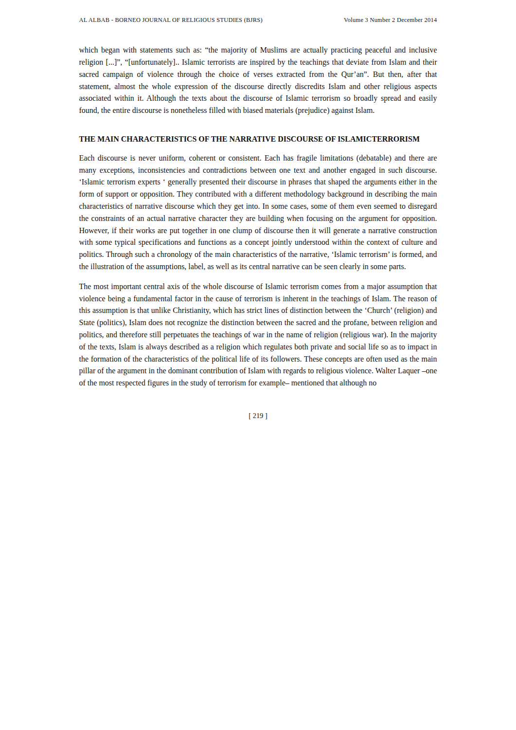Al Albab - Borneo Journal of Religious Studies (BJRS) Volume 3 Number 2 December 2014
which began with statements such as: “the majority of Muslims are actually practicing peaceful and inclusive religion [...]”, “[unfortunately].. Islamic terrorists are inspired by the teachings that deviate from Islam and their sacred campaign of violence through the choice of verses extracted from the Qur’an”. But then, after that statement, almost the whole expression of the discourse directly discredits Islam and other religious aspects associated within it. Although the texts about the discourse of Islamic terrorism so broadly spread and easily found, the entire discourse is nonetheless filled with biased materials (prejudice) against Islam.
The Main Characteristics of the Narrative Discourse of Islamicterrorism
Each discourse is never uniform, coherent or consistent. Each has fragile limitations (debatable) and there are many exceptions, inconsistencies and contradictions between one text and another engaged in such discourse. ‘Islamic terrorism experts ‘ generally presented their discourse in phrases that shaped the arguments either in the form of support or opposition. They contributed with a different methodology background in describing the main characteristics of narrative discourse which they get into. In some cases, some of them even seemed to disregard the constraints of an actual narrative character they are building when focusing on the argument for opposition. However, if their works are put together in one clump of discourse then it will generate a narrative construction with some typical specifications and functions as a concept jointly understood within the context of culture and politics. Through such a chronology of the main characteristics of the narrative, ‘Islamic terrorism’ is formed, and the illustration of the assumptions, label, as well as its central narrative can be seen clearly in some parts.
The most important central axis of the whole discourse of Islamic terrorism comes from a major assumption that violence being a fundamental factor in the cause of terrorism is inherent in the teachings of Islam. The reason of this assumption is that unlike Christianity, which has strict lines of distinction between the ‘Church’ (religion) and State (politics), Islam does not recognize the distinction between the sacred and the profane, between religion and politics, and therefore still perpetuates the teachings of war in the name of religion (religious war). In the majority of the texts, Islam is always described as a religion which regulates both private and social life so as to impact in the formation of the characteristics of the political life of its followers. These concepts are often used as the main pillar of the argument in the dominant contribution of Islam with regards to religious violence. Walter Laquer –one of the most respected figures in the study of terrorism for example– mentioned that although no
[ 219 ]